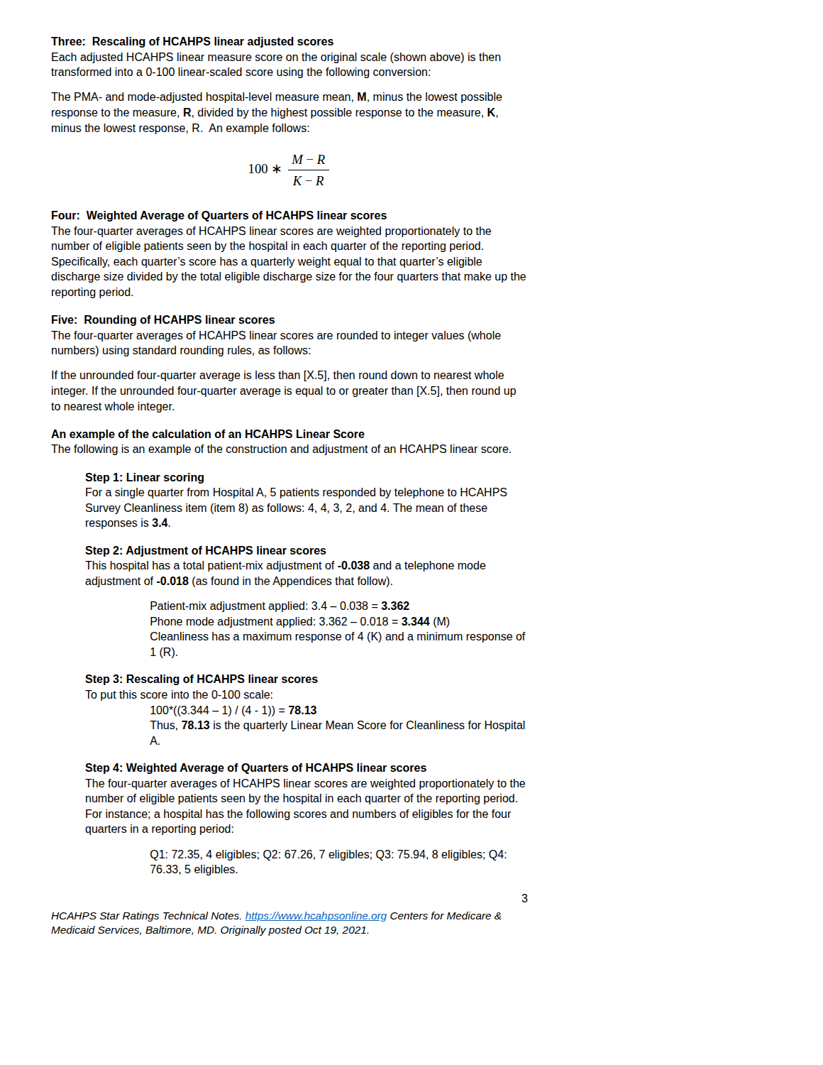Three: Rescaling of HCAHPS linear adjusted scores
Each adjusted HCAHPS linear measure score on the original scale (shown above) is then transformed into a 0-100 linear-scaled score using the following conversion:
The PMA- and mode-adjusted hospital-level measure mean, M, minus the lowest possible response to the measure, R, divided by the highest possible response to the measure, K, minus the lowest response, R. An example follows:
100 ∗ M − R K − R
Four: Weighted Average of Quarters of HCAHPS linear scores
The four-quarter averages of HCAHPS linear scores are weighted proportionately to the number of eligible patients seen by the hospital in each quarter of the reporting period. Specifically, each quarter’s score has a quarterly weight equal to that quarter’s eligible discharge size divided by the total eligible discharge size for the four quarters that make up the reporting period.
Five: Rounding of HCAHPS linear scores
The four-quarter averages of HCAHPS linear scores are rounded to integer values (whole numbers) using standard rounding rules, as follows:
If the unrounded four-quarter average is less than [X.5], then round down to nearest whole integer. If the unrounded four-quarter average is equal to or greater than [X.5], then round up to nearest whole integer.
An example of the calculation of an HCAHPS Linear Score
The following is an example of the construction and adjustment of an HCAHPS linear score.
Step 1: Linear scoring
For a single quarter from Hospital A, 5 patients responded by telephone to HCAHPS Survey Cleanliness item (item 8) as follows: 4, 4, 3, 2, and 4. The mean of these responses is 3.4.
Step 2: Adjustment of HCAHPS linear scores
This hospital has a total patient-mix adjustment of -0.038 and a telephone mode adjustment of -0.018 (as found in the Appendices that follow).
Patient-mix adjustment applied: 3.4 – 0.038 = 3.362
Phone mode adjustment applied: 3.362 – 0.018 = 3.344 (M)
Cleanliness has a maximum response of 4 (K) and a minimum response of 1 (R).
Step 3: Rescaling of HCAHPS linear scores
To put this score into the 0-100 scale:
100*((3.344 – 1) / (4 - 1)) = 78.13
Thus, 78.13 is the quarterly Linear Mean Score for Cleanliness for Hospital A.
Step 4: Weighted Average of Quarters of HCAHPS linear scores
The four-quarter averages of HCAHPS linear scores are weighted proportionately to the number of eligible patients seen by the hospital in each quarter of the reporting period. For instance; a hospital has the following scores and numbers of eligibles for the four quarters in a reporting period:
Q1: 72.35, 4 eligibles; Q2: 67.26, 7 eligibles; Q3: 75.94, 8 eligibles; Q4: 76.33, 5 eligibles.
3
HCAHPS Star Ratings Technical Notes. https://www.hcahpsonline.org Centers for Medicare & Medicaid Services, Baltimore, MD. Originally posted Oct 19, 2021.